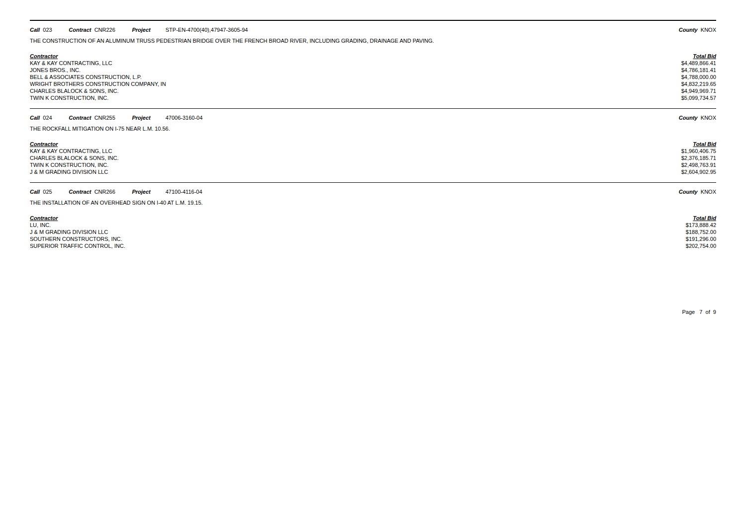Call 023 Contract CNR226 Project STP-EN-4700(40),47947-3605-94
County KNOX
THE CONSTRUCTION OF AN ALUMINUM TRUSS PEDESTRIAN BRIDGE OVER THE FRENCH BROAD RIVER, INCLUDING GRADING, DRAINAGE AND PAVING.
| Contractor | Total Bid |
| KAY & KAY CONTRACTING, LLC | $4,489,866.41 |
| JONES BROS., INC. | $4,786,181.41 |
| BELL & ASSOCIATES CONSTRUCTION, L.P. | $4,788,000.00 |
| WRIGHT BROTHERS CONSTRUCTION COMPANY, IN | $4,832,219.65 |
| CHARLES BLALOCK & SONS, INC. | $4,949,969.71 |
| TWIN K CONSTRUCTION, INC. | $5,099,734.57 |
Call 024 Contract CNR255 Project 47006-3160-04
County KNOX
THE ROCKFALL MITIGATION ON I-75 NEAR L.M. 10.56.
| Contractor | Total Bid |
| KAY & KAY CONTRACTING, LLC | $1,960,406.75 |
| CHARLES BLALOCK & SONS, INC. | $2,376,185.71 |
| TWIN K CONSTRUCTION, INC. | $2,498,763.91 |
| J & M GRADING DIVISION LLC | $2,604,902.95 |
Call 025 Contract CNR266 Project 47100-4116-04
County KNOX
THE INSTALLATION OF AN OVERHEAD SIGN ON I-40 AT L.M. 19.15.
| Contractor | Total Bid |
| LU, INC. | $173,888.42 |
| J & M GRADING DIVISION LLC | $188,752.00 |
| SOUTHERN CONSTRUCTORS, INC. | $191,296.00 |
| SUPERIOR TRAFFIC CONTROL, INC. | $202,754.00 |
Page 7 of 9